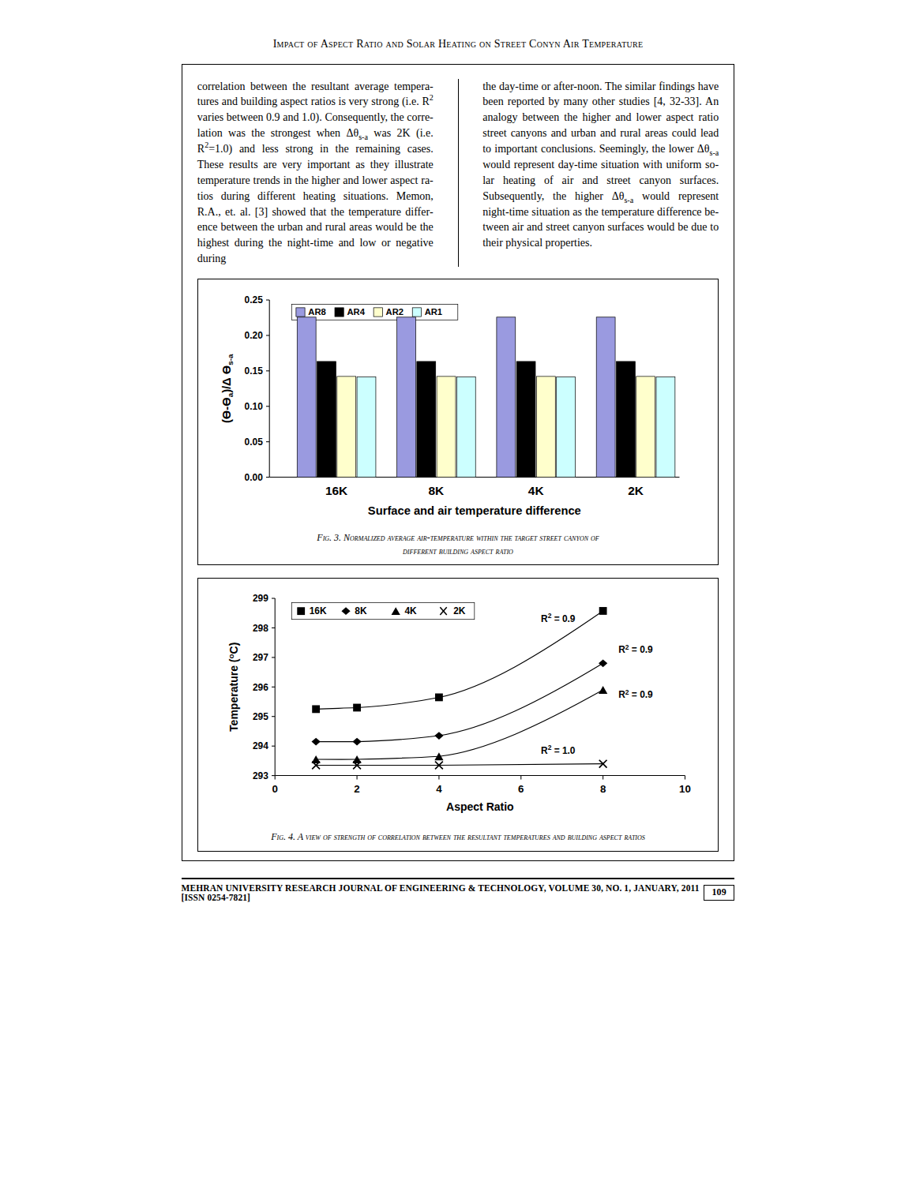Impact of Aspect Ratio and Solar Heating on Street Conyn Air Temperature
correlation between the resultant average temperatures and building aspect ratios is very strong (i.e. R2 varies between 0.9 and 1.0). Consequently, the correlation was the strongest when Δθs-a was 2K (i.e. R2=1.0) and less strong in the remaining cases. These results are very important as they illustrate temperature trends in the higher and lower aspect ratios during different heating situations. Memon, R.A., et. al. [3] showed that the temperature difference between the urban and rural areas would be the highest during the night-time and low or negative during
the day-time or after-noon. The similar findings have been reported by many other studies [4, 32-33]. An analogy between the higher and lower aspect ratio street canyons and urban and rural areas could lead to important conclusions. Seemingly, the lower Δθs-a would represent day-time situation with uniform solar heating of air and street canyon surfaces. Subsequently, the higher Δθs-a would represent night-time situation as the temperature difference between air and street canyon surfaces would be due to their physical properties.
0.00 0.05 0.10 0.15 0.20 0.25 (ϴ-ϴa)/Δ ϴs-a AR8 AR4 AR2 AR1 16K 8K 4K 2K Surface and air temperature difference
Fig. 3. Normalized average air-temperature within the target street canyon of
different building aspect ratio
293 294 295 296 297 298 299 0 2 4 6 8 10 Temperature (oC) Aspect Ratio 16K 8K 4K 2K R2 = 0.9 R2 = 0.9 R2 = 0.9 R2 = 1.0
Fig. 4. A view of strength of correlation between the resultant temperatures and building aspect ratios
MEHRAN UNIVERSITY RESEARCH JOURNAL OF ENGINEERING & TECHNOLOGY, VOLUME 30, NO. 1, JANUARY, 2011 [ISSN 0254-7821]
109